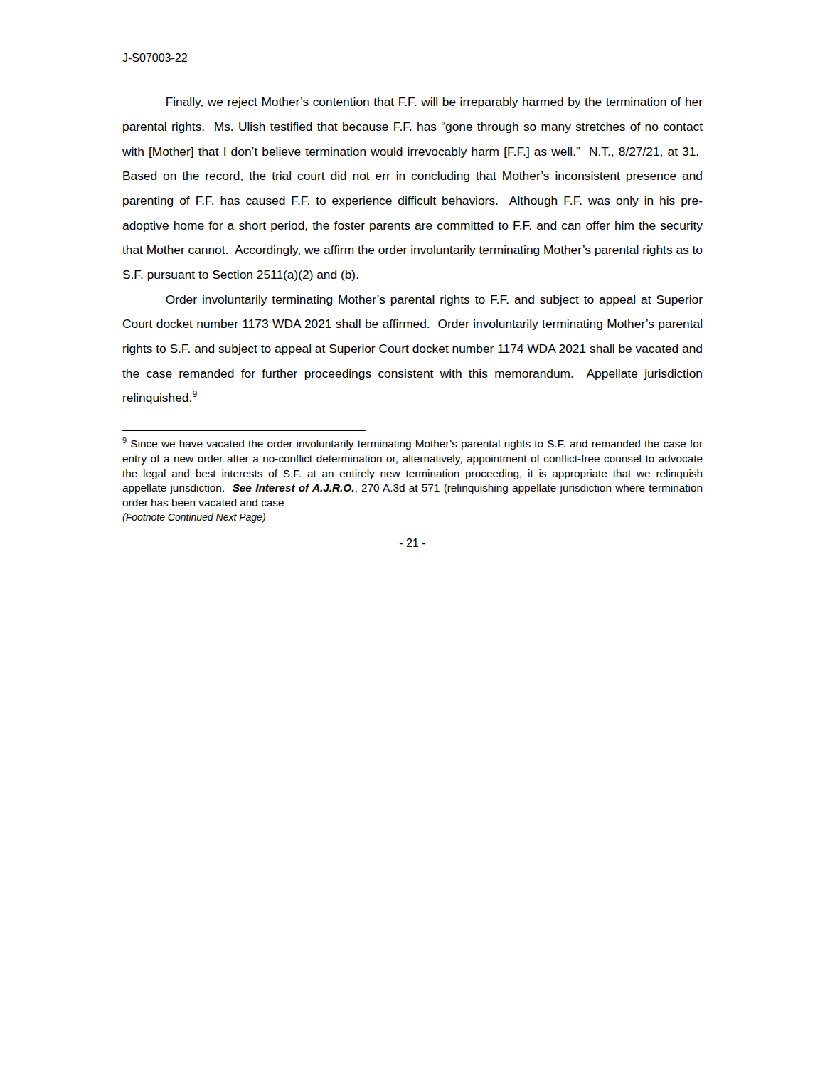J-S07003-22
Finally, we reject Mother’s contention that F.F. will be irreparably harmed by the termination of her parental rights. Ms. Ulish testified that because F.F. has “gone through so many stretches of no contact with [Mother] that I don’t believe termination would irrevocably harm [F.F.] as well.” N.T., 8/27/21, at 31. Based on the record, the trial court did not err in concluding that Mother’s inconsistent presence and parenting of F.F. has caused F.F. to experience difficult behaviors. Although F.F. was only in his pre-adoptive home for a short period, the foster parents are committed to F.F. and can offer him the security that Mother cannot. Accordingly, we affirm the order involuntarily terminating Mother’s parental rights as to S.F. pursuant to Section 2511(a)(2) and (b).
Order involuntarily terminating Mother’s parental rights to F.F. and subject to appeal at Superior Court docket number 1173 WDA 2021 shall be affirmed. Order involuntarily terminating Mother’s parental rights to S.F. and subject to appeal at Superior Court docket number 1174 WDA 2021 shall be vacated and the case remanded for further proceedings consistent with this memorandum. Appellate jurisdiction relinquished.9
9 Since we have vacated the order involuntarily terminating Mother’s parental rights to S.F. and remanded the case for entry of a new order after a no-conflict determination or, alternatively, appointment of conflict-free counsel to advocate the legal and best interests of S.F. at an entirely new termination proceeding, it is appropriate that we relinquish appellate jurisdiction. See Interest of A.J.R.O., 270 A.3d at 571 (relinquishing appellate jurisdiction where termination order has been vacated and case
(Footnote Continued Next Page)
- 21 -